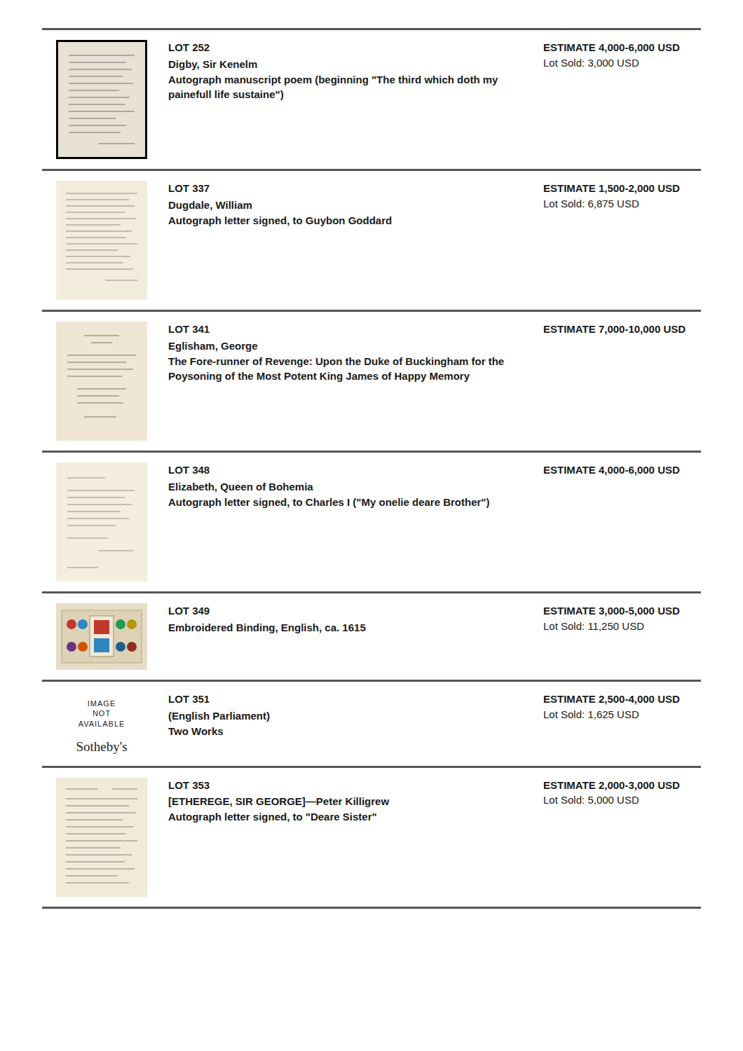| | LOT 252 Digby, Sir Kenelm Autograph manuscript poem (beginning "The third which doth my painefull life sustaine") | ESTIMATE 4,000-6,000 USD Lot Sold: 3,000 USD |
| | LOT 337 Dugdale, William Autograph letter signed, to Guybon Goddard | ESTIMATE 1,500-2,000 USD Lot Sold: 6,875 USD |
| | LOT 341 Eglisham, George The Fore-runner of Revenge: Upon the Duke of Buckingham for the Poysoning of the Most Potent King James of Happy Memory | ESTIMATE 7,000-10,000 USD |
| | LOT 348 Elizabeth, Queen of Bohemia Autograph letter signed, to Charles I ("My onelie deare Brother") | ESTIMATE 4,000-6,000 USD |
| | LOT 349 Embroidered Binding, English, ca. 1615 | ESTIMATE 3,000-5,000 USD Lot Sold: 11,250 USD |
| IMAGE NOT AVAILABLE Sotheby's | LOT 351 (English Parliament) Two Works | ESTIMATE 2,500-4,000 USD Lot Sold: 1,625 USD |
| | LOT 353 [ETHEREGE, SIR GEORGE]—Peter Killigrew Autograph letter signed, to "Deare Sister" | ESTIMATE 2,000-3,000 USD Lot Sold: 5,000 USD |